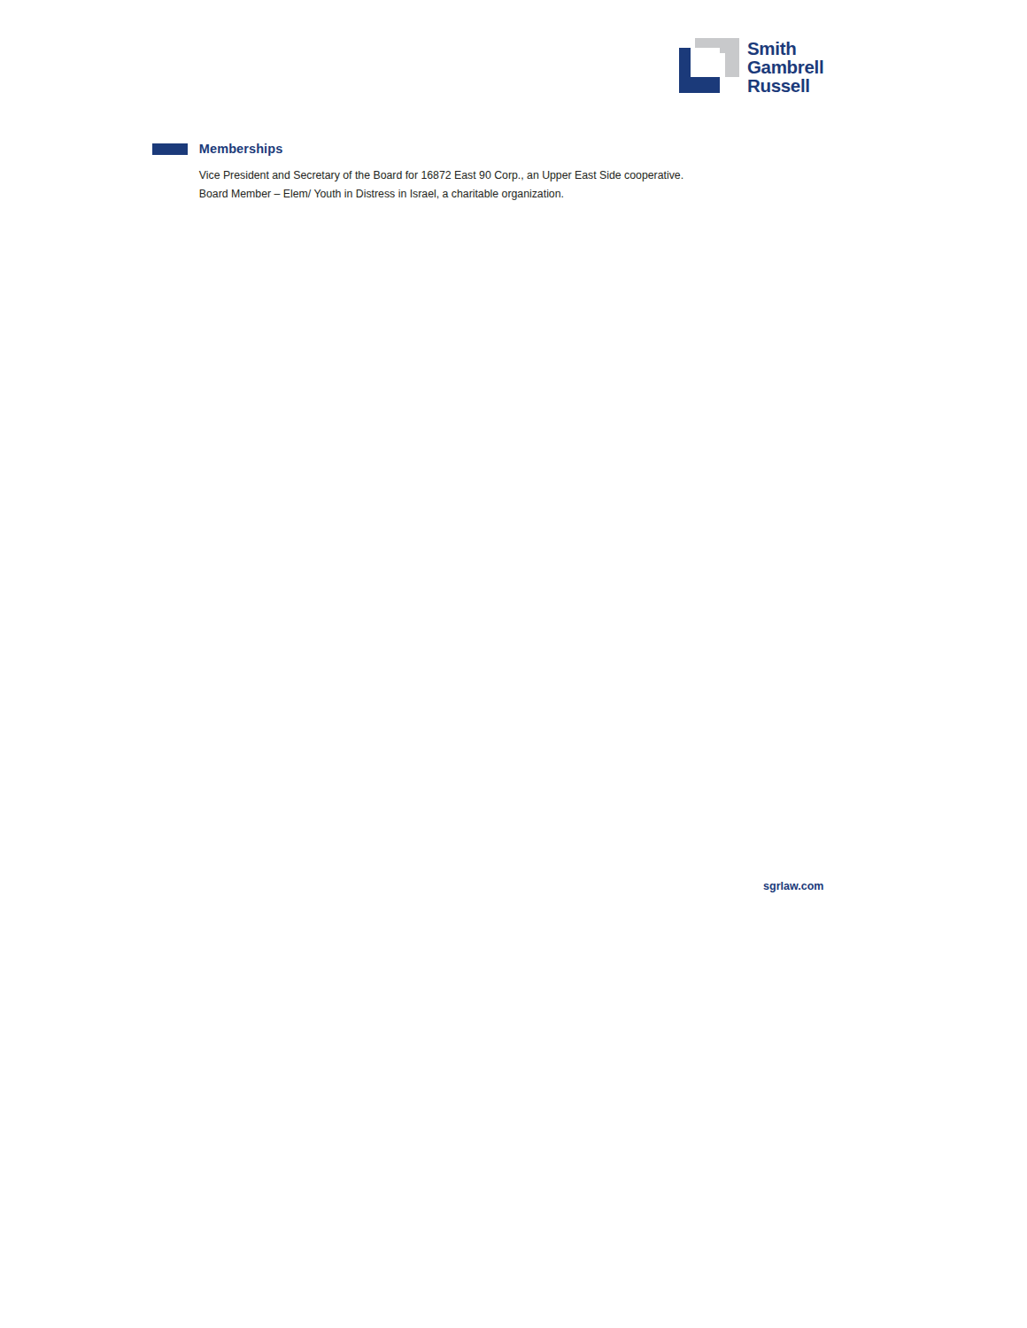Smith
Gambrell
Russell
Memberships
Vice President and Secretary of the Board for 16872 East 90 Corp., an Upper East Side cooperative.
Board Member – Elem/ Youth in Distress in Israel, a charitable organization.
sgrlaw.com